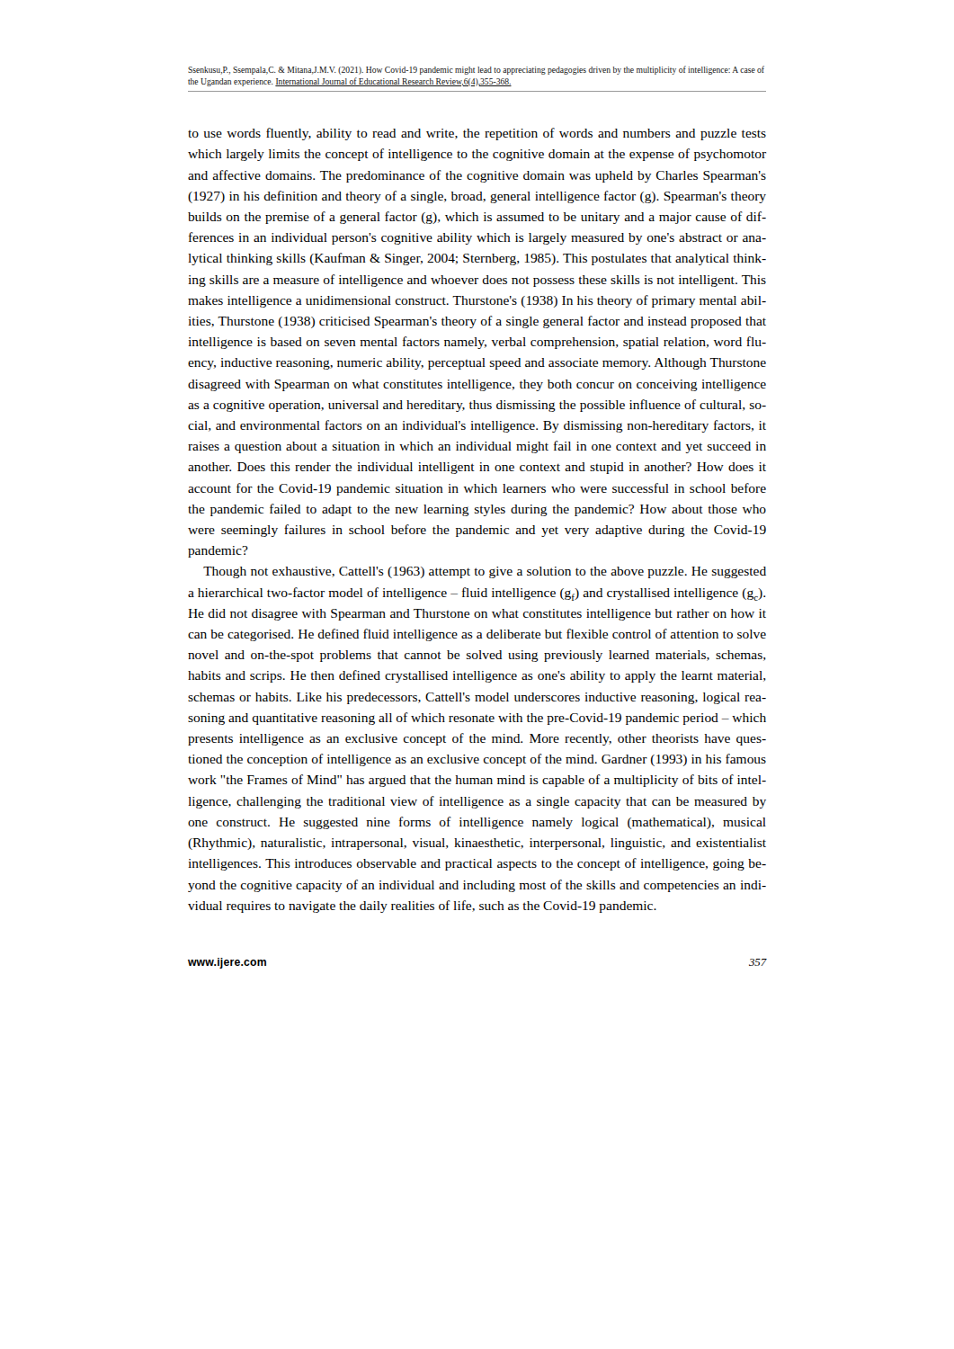Ssenkusu,P., Ssempala,C. & Mitana,J.M.V. (2021). How Covid-19 pandemic might lead to appreciating pedagogies driven by the multiplicity of intelligence: A case of the Ugandan experience. International Journal of Educational Research Review,6(4),355-368.
to use words fluently, ability to read and write, the repetition of words and numbers and puzzle tests which largely limits the concept of intelligence to the cognitive domain at the expense of psychomotor and affective domains. The predominance of the cognitive domain was upheld by Charles Spearman's (1927) in his definition and theory of a single, broad, general intelligence factor (g). Spearman's theory builds on the premise of a general factor (g), which is assumed to be unitary and a major cause of differences in an individual person's cognitive ability which is largely measured by one's abstract or analytical thinking skills (Kaufman & Singer, 2004; Sternberg, 1985). This postulates that analytical thinking skills are a measure of intelligence and whoever does not possess these skills is not intelligent. This makes intelligence a unidimensional construct. Thurstone's (1938) In his theory of primary mental abilities, Thurstone (1938) criticised Spearman's theory of a single general factor and instead proposed that intelligence is based on seven mental factors namely, verbal comprehension, spatial relation, word fluency, inductive reasoning, numeric ability, perceptual speed and associate memory. Although Thurstone disagreed with Spearman on what constitutes intelligence, they both concur on conceiving intelligence as a cognitive operation, universal and hereditary, thus dismissing the possible influence of cultural, social, and environmental factors on an individual's intelligence. By dismissing non-hereditary factors, it raises a question about a situation in which an individual might fail in one context and yet succeed in another. Does this render the individual intelligent in one context and stupid in another? How does it account for the Covid-19 pandemic situation in which learners who were successful in school before the pandemic failed to adapt to the new learning styles during the pandemic? How about those who were seemingly failures in school before the pandemic and yet very adaptive during the Covid-19 pandemic?
Though not exhaustive, Cattell's (1963) attempt to give a solution to the above puzzle. He suggested a hierarchical two-factor model of intelligence – fluid intelligence (gf) and crystallised intelligence (gc). He did not disagree with Spearman and Thurstone on what constitutes intelligence but rather on how it can be categorised. He defined fluid intelligence as a deliberate but flexible control of attention to solve novel and on-the-spot problems that cannot be solved using previously learned materials, schemas, habits and scrips. He then defined crystallised intelligence as one's ability to apply the learnt material, schemas or habits. Like his predecessors, Cattell's model underscores inductive reasoning, logical reasoning and quantitative reasoning all of which resonate with the pre-Covid-19 pandemic period – which presents intelligence as an exclusive concept of the mind. More recently, other theorists have questioned the conception of intelligence as an exclusive concept of the mind. Gardner (1993) in his famous work "the Frames of Mind" has argued that the human mind is capable of a multiplicity of bits of intelligence, challenging the traditional view of intelligence as a single capacity that can be measured by one construct. He suggested nine forms of intelligence namely logical (mathematical), musical (Rhythmic), naturalistic, intrapersonal, visual, kinaesthetic, interpersonal, linguistic, and existentialist intelligences. This introduces observable and practical aspects to the concept of intelligence, going beyond the cognitive capacity of an individual and including most of the skills and competencies an individual requires to navigate the daily realities of life, such as the Covid-19 pandemic.
www.ijere.com 357